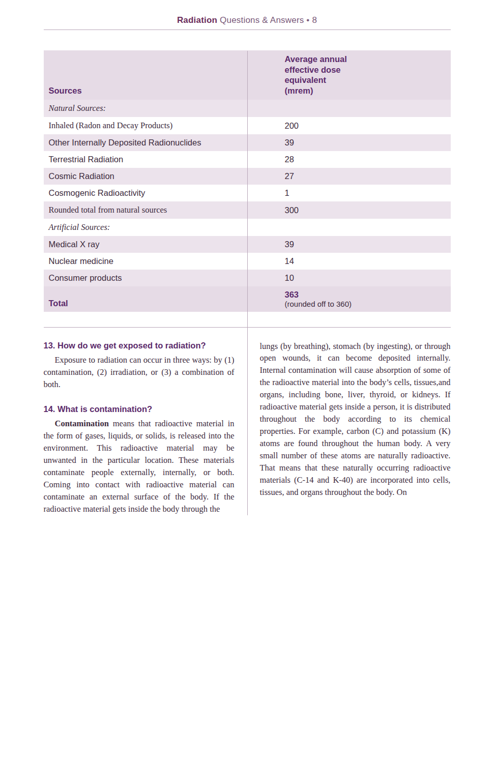Radiation Questions & Answers • 8
| Sources | Average annual effective dose equivalent (mrem) |
| --- | --- |
| Natural Sources: | |
| Inhaled (Radon and Decay Products) | 200 |
| Other Internally Deposited Radionuclides | 39 |
| Terrestrial Radiation | 28 |
| Cosmic Radiation | 27 |
| Cosmogenic Radioactivity | 1 |
| Rounded total from natural sources | 300 |
| Artificial Sources: | |
| Medical X ray | 39 |
| Nuclear medicine | 14 |
| Consumer products | 10 |
| Total | 363 (rounded off to 360) |
13. How do we get exposed to radiation?
Exposure to radiation can occur in three ways: by (1) contamination, (2) irradiation, or (3) a combination of both.
14. What is contamination?
Contamination means that radioactive material in the form of gases, liquids, or solids, is released into the environment. This radioactive material may be unwanted in the particular location. These materials contaminate people externally, internally, or both. Coming into contact with radioactive material can contaminate an external surface of the body. If the radioactive material gets inside the body through the
lungs (by breathing), stomach (by ingesting), or through open wounds, it can become deposited internally. Internal contamination will cause absorption of some of the radioactive material into the body’s cells, tissues,and organs, including bone, liver, thyroid, or kidneys. If radioactive material gets inside a person, it is distributed throughout the body according to its chemical properties. For example, carbon (C) and potassium (K) atoms are found throughout the human body. A very small number of these atoms are naturally radioactive. That means that these naturally occurring radioactive materials (C-14 and K-40) are incorporated into cells, tissues, and organs throughout the body. On